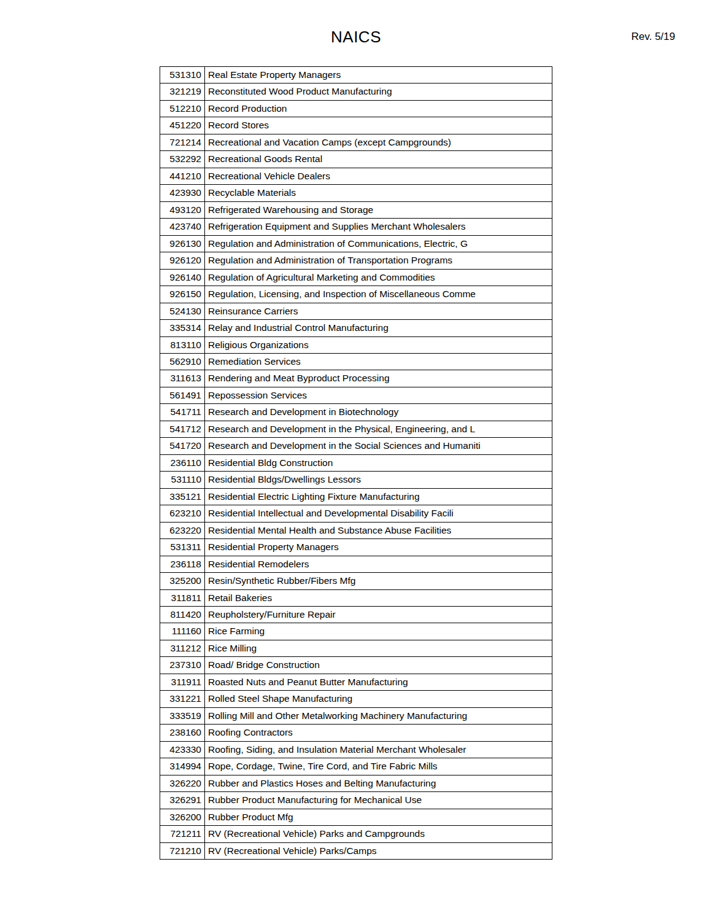NAICS
Rev. 5/19
| 531310 | Real Estate Property Managers |
| 321219 | Reconstituted Wood Product Manufacturing |
| 512210 | Record Production |
| 451220 | Record Stores |
| 721214 | Recreational and Vacation Camps (except Campgrounds) |
| 532292 | Recreational Goods Rental |
| 441210 | Recreational Vehicle Dealers |
| 423930 | Recyclable Materials |
| 493120 | Refrigerated Warehousing and Storage |
| 423740 | Refrigeration Equipment and Supplies Merchant Wholesalers |
| 926130 | Regulation and Administration of Communications, Electric, G |
| 926120 | Regulation and Administration of Transportation Programs |
| 926140 | Regulation of Agricultural Marketing and Commodities |
| 926150 | Regulation, Licensing, and Inspection of Miscellaneous Comme |
| 524130 | Reinsurance Carriers |
| 335314 | Relay and Industrial Control Manufacturing |
| 813110 | Religious Organizations |
| 562910 | Remediation Services |
| 311613 | Rendering and Meat Byproduct Processing |
| 561491 | Repossession Services |
| 541711 | Research and Development in Biotechnology |
| 541712 | Research and Development in the Physical, Engineering, and L |
| 541720 | Research and Development in the Social Sciences and Humaniti |
| 236110 | Residential Bldg Construction |
| 531110 | Residential Bldgs/Dwellings Lessors |
| 335121 | Residential Electric Lighting Fixture Manufacturing |
| 623210 | Residential Intellectual and Developmental Disability Facili |
| 623220 | Residential Mental Health and Substance Abuse Facilities |
| 531311 | Residential Property Managers |
| 236118 | Residential Remodelers |
| 325200 | Resin/Synthetic Rubber/Fibers Mfg |
| 311811 | Retail Bakeries |
| 811420 | Reupholstery/Furniture Repair |
| 111160 | Rice Farming |
| 311212 | Rice Milling |
| 237310 | Road/ Bridge Construction |
| 311911 | Roasted Nuts and Peanut Butter Manufacturing |
| 331221 | Rolled Steel Shape Manufacturing |
| 333519 | Rolling Mill and Other Metalworking Machinery Manufacturing |
| 238160 | Roofing Contractors |
| 423330 | Roofing, Siding, and Insulation Material Merchant Wholesaler |
| 314994 | Rope, Cordage, Twine, Tire Cord, and Tire Fabric Mills |
| 326220 | Rubber and Plastics Hoses and Belting Manufacturing |
| 326291 | Rubber Product Manufacturing for Mechanical Use |
| 326200 | Rubber Product Mfg |
| 721211 | RV (Recreational Vehicle) Parks and Campgrounds |
| 721210 | RV (Recreational Vehicle) Parks/Camps |